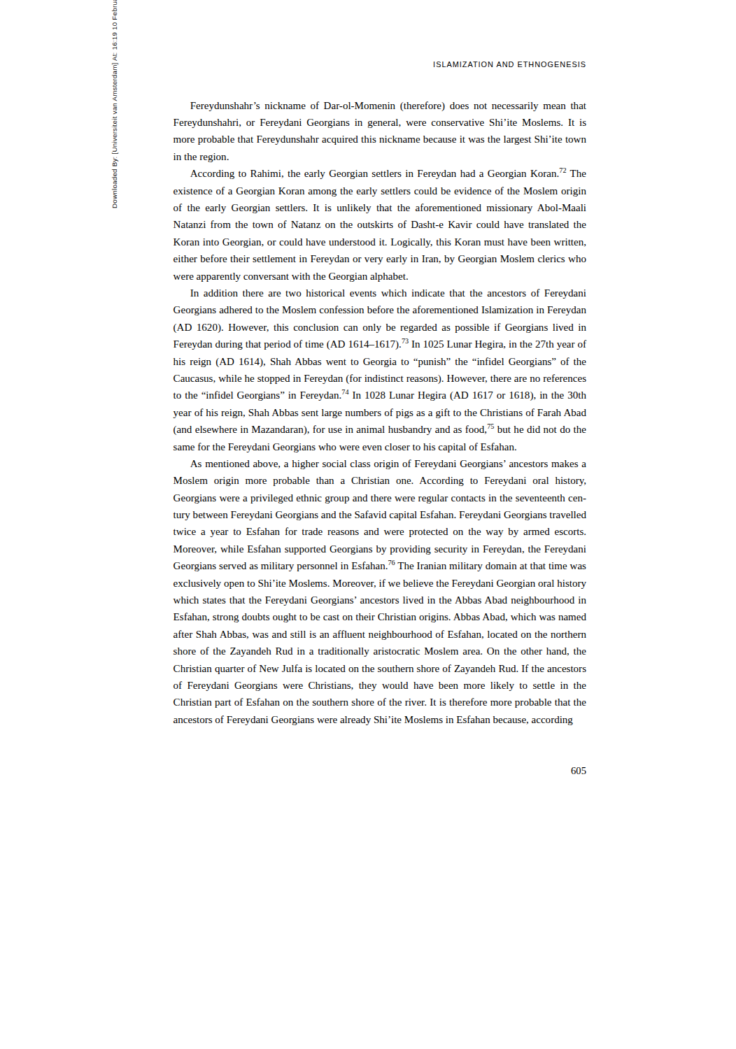Downloaded By: [Universiteit van Amsterdam] At: 16:19 10 February 2009
ISLAMIZATION AND ETHNOGENESIS
Fereydunshahr’s nickname of Dar-ol-Momenin (therefore) does not necessarily mean that Fereydunshahri, or Fereydani Georgians in general, were conservative Shi’ite Moslems. It is more probable that Fereydunshahr acquired this nickname because it was the largest Shi’ite town in the region.
According to Rahimi, the early Georgian settlers in Fereydan had a Georgian Koran.72 The existence of a Georgian Koran among the early settlers could be evidence of the Moslem origin of the early Georgian settlers. It is unlikely that the aforementioned missionary Abol-Maali Natanzi from the town of Natanz on the outskirts of Dasht-e Kavir could have translated the Koran into Georgian, or could have understood it. Logically, this Koran must have been written, either before their settlement in Fereydan or very early in Iran, by Georgian Moslem clerics who were apparently conversant with the Georgian alphabet.
In addition there are two historical events which indicate that the ancestors of Fereydani Georgians adhered to the Moslem confession before the aforementioned Islamization in Fereydan (AD 1620). However, this conclusion can only be regarded as possible if Georgians lived in Fereydan during that period of time (AD 1614–1617).73 In 1025 Lunar Hegira, in the 27th year of his reign (AD 1614), Shah Abbas went to Georgia to “punish” the “infidel Georgians” of the Caucasus, while he stopped in Fereydan (for indistinct reasons). However, there are no references to the “infidel Georgians” in Fereydan.74 In 1028 Lunar Hegira (AD 1617 or 1618), in the 30th year of his reign, Shah Abbas sent large numbers of pigs as a gift to the Christians of Farah Abad (and elsewhere in Mazandaran), for use in animal husbandry and as food,75 but he did not do the same for the Fereydani Georgians who were even closer to his capital of Esfahan.
As mentioned above, a higher social class origin of Fereydani Georgians’ ancestors makes a Moslem origin more probable than a Christian one. According to Fereydani oral history, Georgians were a privileged ethnic group and there were regular contacts in the seventeenth century between Fereydani Georgians and the Safavid capital Esfahan. Fereydani Georgians travelled twice a year to Esfahan for trade reasons and were protected on the way by armed escorts. Moreover, while Esfahan supported Georgians by providing security in Fereydan, the Fereydani Georgians served as military personnel in Esfahan.76 The Iranian military domain at that time was exclusively open to Shi’ite Moslems. Moreover, if we believe the Fereydani Georgian oral history which states that the Fereydani Georgians’ ancestors lived in the Abbas Abad neighbourhood in Esfahan, strong doubts ought to be cast on their Christian origins. Abbas Abad, which was named after Shah Abbas, was and still is an affluent neighbourhood of Esfahan, located on the northern shore of the Zayandeh Rud in a traditionally aristocratic Moslem area. On the other hand, the Christian quarter of New Julfa is located on the southern shore of Zayandeh Rud. If the ancestors of Fereydani Georgians were Christians, they would have been more likely to settle in the Christian part of Esfahan on the southern shore of the river. It is therefore more probable that the ancestors of Fereydani Georgians were already Shi’ite Moslems in Esfahan because, according
605